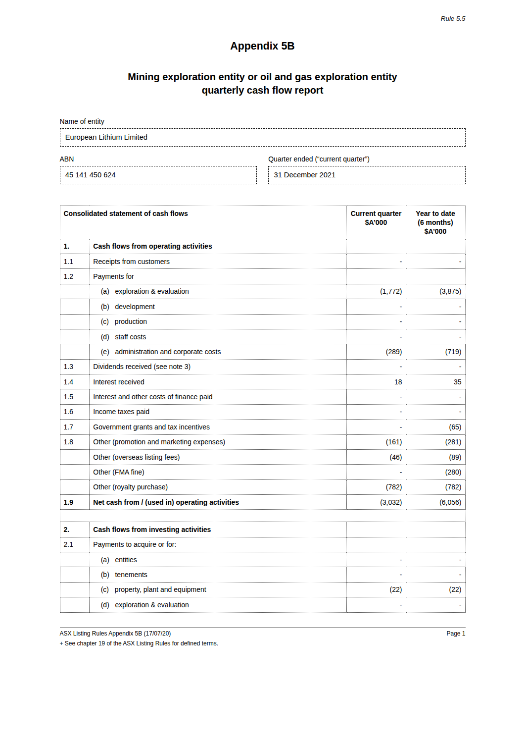Rule 5.5
Appendix 5B
Mining exploration entity or oil and gas exploration entity
quarterly cash flow report
Name of entity
European Lithium Limited
ABN
45 141 450 624
Quarter ended (“current quarter”)
31 December 2021
| Consolidated statement of cash flows | Current quarter $A’000 | Year to date (6 months) $A’000 |
| --- | --- | --- |
| 1. | Cash flows from operating activities | | |
| 1.1 | Receipts from customers | - | - |
| 1.2 | Payments for | | |
| | (a) exploration & evaluation | (1,772) | (3,875) |
| | (b) development | - | - |
| | (c) production | - | - |
| | (d) staff costs | - | - |
| | (e) administration and corporate costs | (289) | (719) |
| 1.3 | Dividends received (see note 3) | - | - |
| 1.4 | Interest received | 18 | 35 |
| 1.5 | Interest and other costs of finance paid | - | - |
| 1.6 | Income taxes paid | - | - |
| 1.7 | Government grants and tax incentives | - | (65) |
| 1.8 | Other (promotion and marketing expenses) | (161) | (281) |
| | Other (overseas listing fees) | (46) | (89) |
| | Other (FMA fine) | - | (280) |
| | Other (royalty purchase) | (782) | (782) |
| 1.9 | Net cash from / (used in) operating activities | (3,032) | (6,056) |
| 2. | Cash flows from investing activities | | |
| 2.1 | Payments to acquire or for: | | |
| | (a) entities | - | - |
| | (b) tenements | - | - |
| | (c) property, plant and equipment | (22) | (22) |
| | (d) exploration & evaluation | - | - |
ASX Listing Rules Appendix 5B (17/07/20)
+ See chapter 19 of the ASX Listing Rules for defined terms.
Page 1